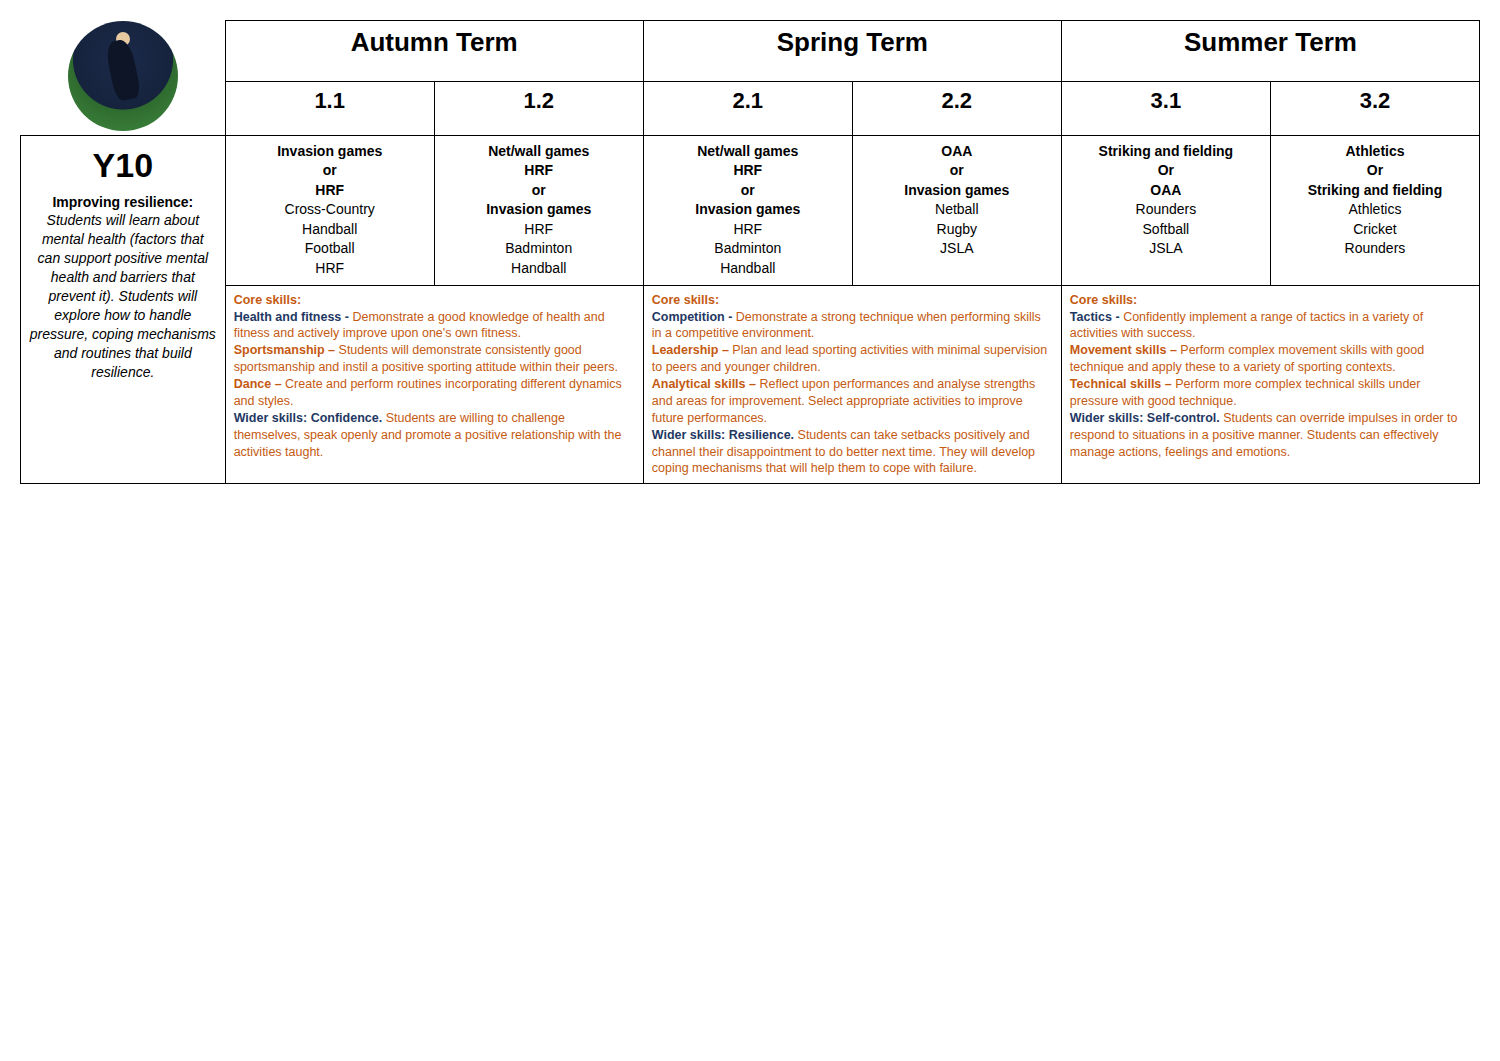| | Autumn Term | Spring Term | Summer Term |
| 1.1 | 1.2 | 2.1 | 2.2 | 3.1 | 3.2 |
| Y10 Improving resilience: Students will learn about mental health (factors that can support positive mental health and barriers that prevent it). Students will explore how to handle pressure, coping mechanisms and routines that build resilience. | Invasion games or HRF Cross-Country Handball Football HRF | Net/wall games HRF or Invasion games HRF Badminton Handball | Net/wall games HRF or Invasion games HRF Badminton Handball | OAA or Invasion games Netball Rugby JSLA | Striking and fielding Or OAA Rounders Softball JSLA | Athletics Or Striking and fielding Athletics Cricket Rounders |
| Core skills: Health and fitness - Demonstrate a good knowledge of health and fitness and actively improve upon one's own fitness. Sportsmanship – Students will demonstrate consistently good sportsmanship and instil a positive sporting attitude within their peers. Dance – Create and perform routines incorporating different dynamics and styles. Wider skills: Confidence. Students are willing to challenge themselves, speak openly and promote a positive relationship with the activities taught. | Core skills: Competition - Demonstrate a strong technique when performing skills in a competitive environment. Leadership – Plan and lead sporting activities with minimal supervision to peers and younger children. Analytical skills – Reflect upon performances and analyse strengths and areas for improvement. Select appropriate activities to improve future performances. Wider skills: Resilience. Students can take setbacks positively and channel their disappointment to do better next time. They will develop coping mechanisms that will help them to cope with failure. | Core skills: Tactics - Confidently implement a range of tactics in a variety of activities with success. Movement skills – Perform complex movement skills with good technique and apply these to a variety of sporting contexts. Technical skills – Perform more complex technical skills under pressure with good technique. Wider skills: Self-control. Students can override impulses in order to respond to situations in a positive manner. Students can effectively manage actions, feelings and emotions. |